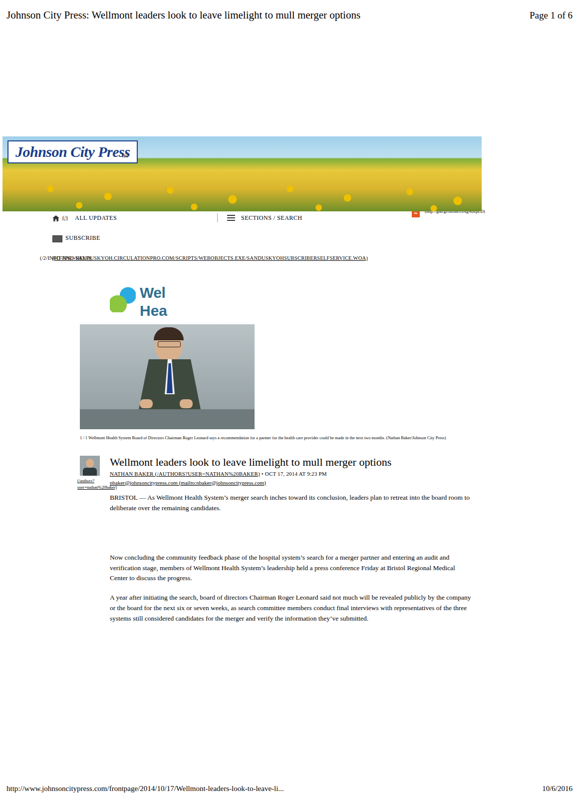Johnson City Press: Wellmont leaders look to leave limelight to mull merger options
Page 1 of 6
MORE SITES
✕
FEEDBACK
(http://goo.gl/forms/c6XgAoxpLD)
Johnson City Press
(/)
(/)
ALL UPDATES
SECTIONS / SEARCH
SUBSCRIBE
(/2/INFO-AND-HELP)
(HTTPS://SANDUSKYOH.CIRCULATIONPRO.COM/SCRIPTS/WEBOBJECTS.EXE/SANDUSKYOHSUBSCRIBERSELFSERVICE.WOA)
Wel
Hea
1 / 1 Wellmont Health System Board of Directors Chairman Roger Leonard says a recommendation for a partner for the health care provider could be made in the next two months. (Nathan Baker/Johnson City Press)
(/authors?user=nathan%20baker)
Wellmont leaders look to leave limelight to mull merger options
NATHAN BAKER (/AUTHORS?USER=NATHAN%20BAKER) • OCT 17, 2014 AT 9:23 PM
nbaker@johnsoncitypress.com (mailto:nbaker@johnsoncitypress.com)
BRISTOL — As Wellmont Health System’s merger search inches toward its conclusion, leaders plan to retreat into the board room to deliberate over the remaining candidates.
Now concluding the community feedback phase of the hospital system’s search for a merger partner and entering an audit and verification stage, members of Wellmont Health System’s leadership held a press conference Friday at Bristol Regional Medical Center to discuss the progress.
A year after initiating the search, board of directors Chairman Roger Leonard said not much will be revealed publicly by the company or the board for the next six or seven weeks, as search committee members conduct final interviews with representatives of the three systems still considered candidates for the merger and verify the information they’ve submitted.
http://www.johnsoncitypress.com/frontpage/2014/10/17/Wellmont-leaders-look-to-leave-li...
10/6/2016